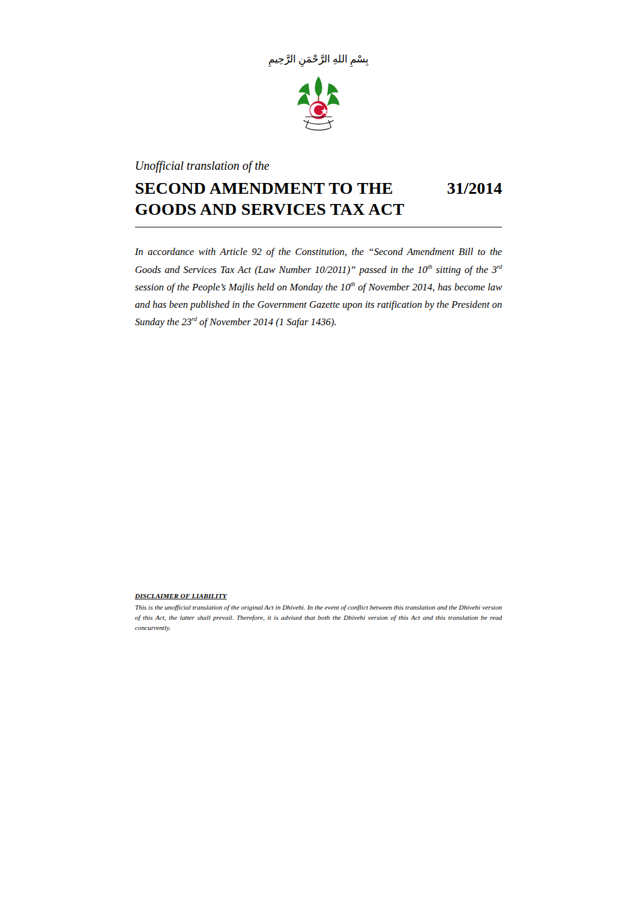بِسْمِ اللهِ الرَّحْمَنِ الرَّحِيمِ
Unofficial translation of the
Second Amendment to the Goods and Services Tax Act
31/2014
In accordance with Article 92 of the Constitution, the “Second Amendment Bill to the Goods and Services Tax Act (Law Number 10/2011)” passed in the 10th sitting of the 3rd session of the People’s Majlis held on Monday the 10th of November 2014, has become law and has been published in the Government Gazette upon its ratification by the President on Sunday the 23rd of November 2014 (1 Safar 1436).
DISCLAIMER OF LIABILITY
This is the unofficial translation of the original Act in Dhivehi. In the event of conflict between this translation and the Dhivehi version of this Act, the latter shall prevail. Therefore, it is advised that both the Dhivehi version of this Act and this translation be read concurrently.